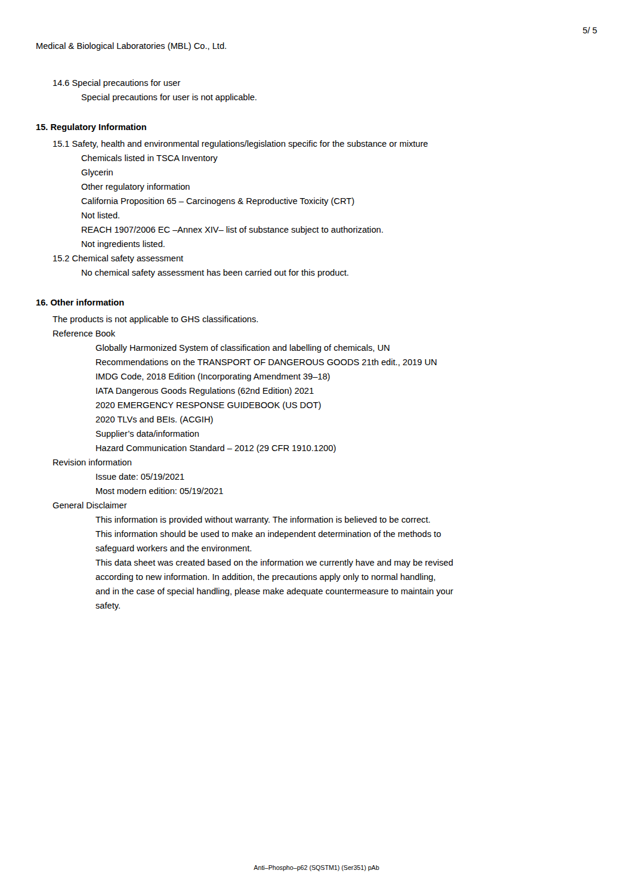5/ 5
Medical & Biological Laboratories (MBL) Co., Ltd.
14.6 Special precautions for user
Special precautions for user is not applicable.
15. Regulatory Information
15.1 Safety, health and environmental regulations/legislation specific for the substance or mixture
Chemicals listed in TSCA Inventory
Glycerin
Other regulatory information
California Proposition 65 – Carcinogens & Reproductive Toxicity (CRT)
Not listed.
REACH 1907/2006 EC –Annex XIV– list of substance subject to authorization.
Not ingredients listed.
15.2 Chemical safety assessment
No chemical safety assessment has been carried out for this product.
16. Other information
The products is not applicable to GHS classifications.
Reference Book
Globally Harmonized System of classification and labelling of chemicals, UN
Recommendations on the TRANSPORT OF DANGEROUS GOODS 21th edit., 2019 UN
IMDG Code, 2018 Edition (Incorporating Amendment 39–18)
IATA Dangerous Goods Regulations (62nd Edition) 2021
2020 EMERGENCY RESPONSE GUIDEBOOK (US DOT)
2020 TLVs and BEIs. (ACGIH)
Supplier’s data/information
Hazard Communication Standard – 2012 (29 CFR 1910.1200)
Revision information
Issue date: 05/19/2021
Most modern edition: 05/19/2021
General Disclaimer
This information is provided without warranty. The information is believed to be correct.
This information should be used to make an independent determination of the methods to
safeguard workers and the environment.
This data sheet was created based on the information we currently have and may be revised
according to new information. In addition, the precautions apply only to normal handling,
and in the case of special handling, please make adequate countermeasure to maintain your
safety.
Anti–Phospho–p62 (SQSTM1) (Ser351) pAb